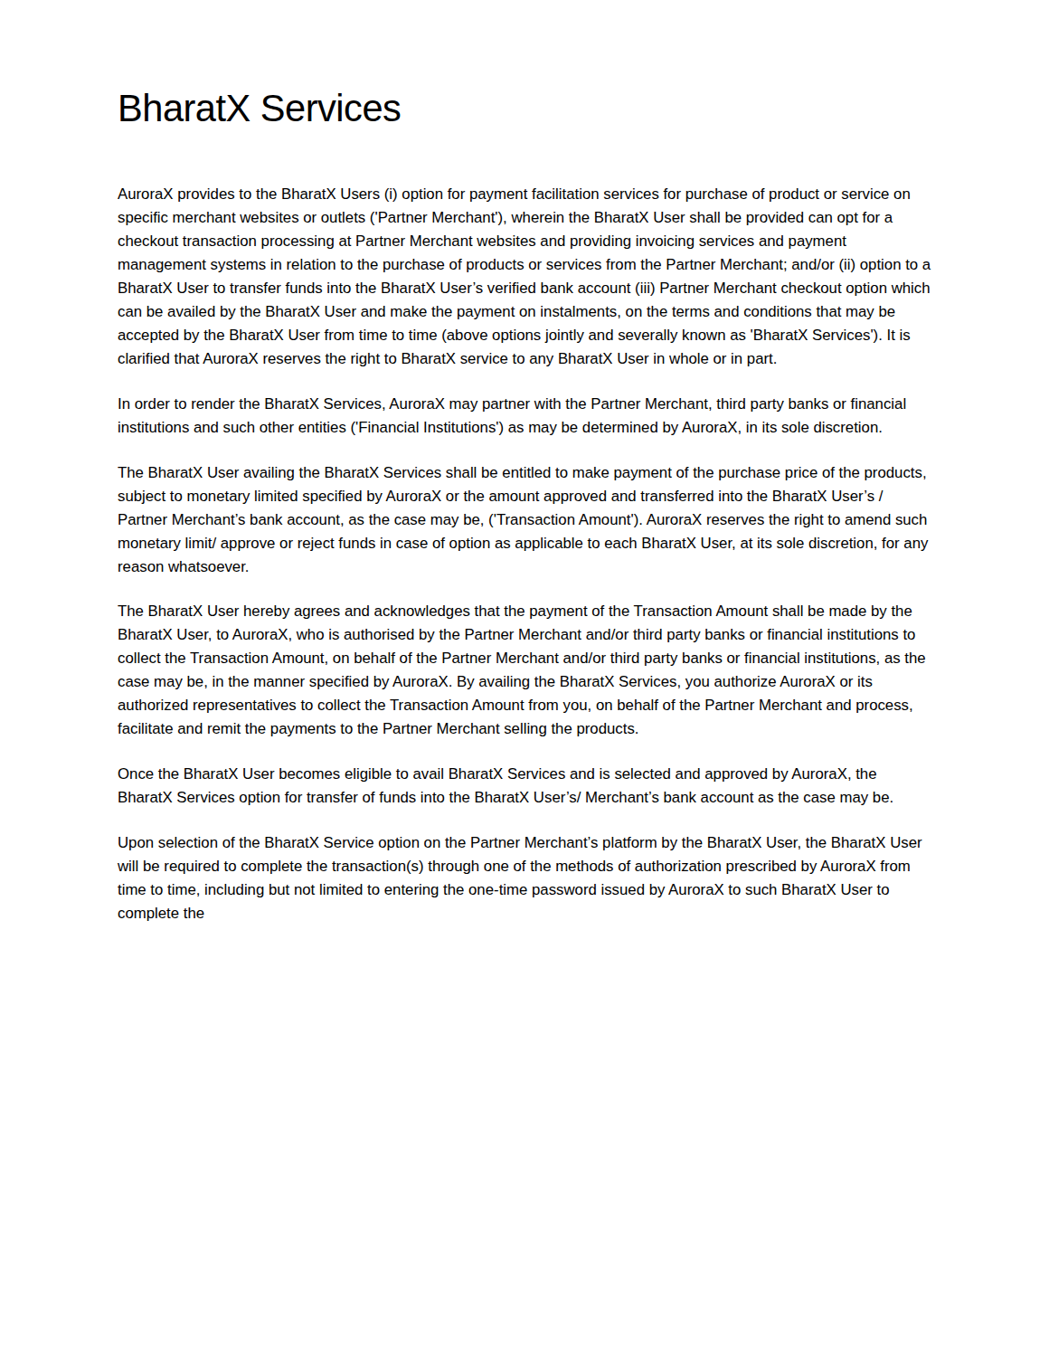BharatX Services
AuroraX provides to the BharatX Users (i) option for payment facilitation services for purchase of product or service on specific merchant websites or outlets ('Partner Merchant'), wherein the BharatX User shall be provided can opt for a checkout transaction processing at Partner Merchant websites and providing invoicing services and payment management systems in relation to the purchase of products or services from the Partner Merchant; and/or (ii) option to a BharatX User to transfer funds into the BharatX User’s verified bank account (iii) Partner Merchant checkout option which can be availed by the BharatX User and make the payment on instalments, on the terms and conditions that may be accepted by the BharatX User from time to time (above options jointly and severally known as 'BharatX Services'). It is clarified that AuroraX reserves the right to BharatX service to any BharatX User in whole or in part.
In order to render the BharatX Services, AuroraX may partner with the Partner Merchant, third party banks or financial institutions and such other entities ('Financial Institutions') as may be determined by AuroraX, in its sole discretion.
The BharatX User availing the BharatX Services shall be entitled to make payment of the purchase price of the products, subject to monetary limited specified by AuroraX or the amount approved and transferred into the BharatX User’s / Partner Merchant’s bank account, as the case may be, ('Transaction Amount'). AuroraX reserves the right to amend such monetary limit/ approve or reject funds in case of option as applicable to each BharatX User, at its sole discretion, for any reason whatsoever.
The BharatX User hereby agrees and acknowledges that the payment of the Transaction Amount shall be made by the BharatX User, to AuroraX, who is authorised by the Partner Merchant and/or third party banks or financial institutions to collect the Transaction Amount, on behalf of the Partner Merchant and/or third party banks or financial institutions, as the case may be, in the manner specified by AuroraX. By availing the BharatX Services, you authorize AuroraX or its authorized representatives to collect the Transaction Amount from you, on behalf of the Partner Merchant and process, facilitate and remit the payments to the Partner Merchant selling the products.
Once the BharatX User becomes eligible to avail BharatX Services and is selected and approved by AuroraX, the BharatX Services option for transfer of funds into the BharatX User’s/ Merchant’s bank account as the case may be.
Upon selection of the BharatX Service option on the Partner Merchant’s platform by the BharatX User, the BharatX User will be required to complete the transaction(s) through one of the methods of authorization prescribed by AuroraX from time to time, including but not limited to entering the one-time password issued by AuroraX to such BharatX User to complete the